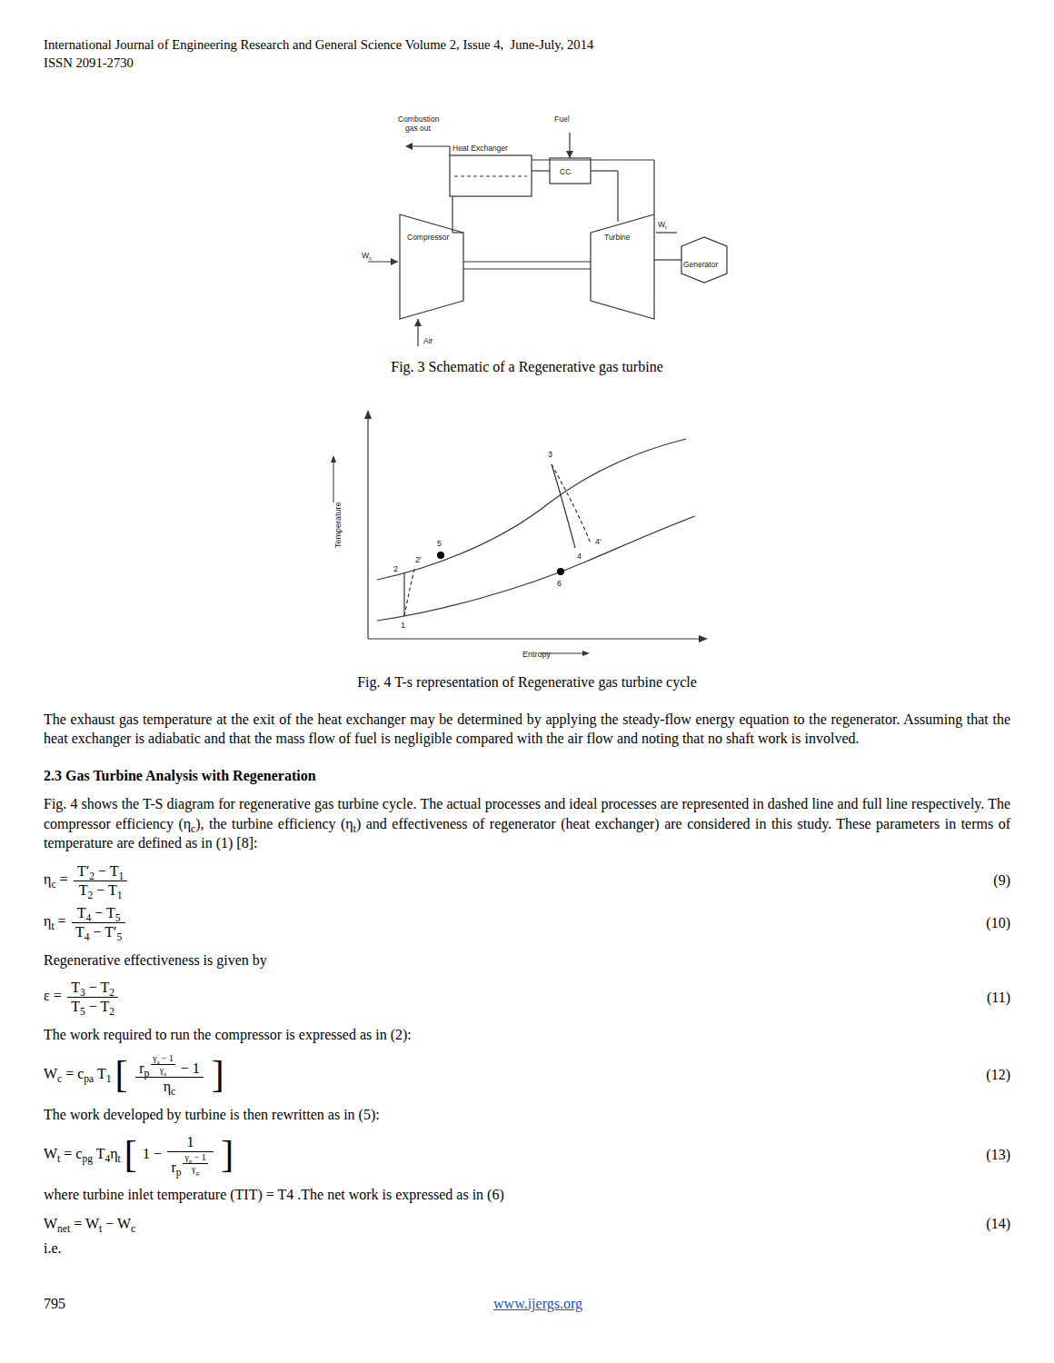International Journal of Engineering Research and General Science Volume 2, Issue 4, June-July, 2014
ISSN 2091-2730
Combustion gas out Fuel Heat Exchanger CC Compressor Turbine Generator Air Wc Wt
Fig. 3 Schematic of a Regenerative gas turbine
1 2 2' 5 3 4 4' 6 Entropy Temperature
Fig. 4 T-s representation of Regenerative gas turbine cycle
The exhaust gas temperature at the exit of the heat exchanger may be determined by applying the steady-flow energy equation to the regenerator. Assuming that the heat exchanger is adiabatic and that the mass flow of fuel is negligible compared with the air flow and noting that no shaft work is involved.
2.3 Gas Turbine Analysis with Regeneration
Fig. 4 shows the T-S diagram for regenerative gas turbine cycle. The actual processes and ideal processes are represented in dashed line and full line respectively. The compressor efficiency (ηc), the turbine efficiency (ηt) and effectiveness of regenerator (heat exchanger) are considered in this study. These parameters in terms of temperature are defined as in (1) [8]:
ηc = T′2 − T1 T2 − T1
(9)
ηt = T4 − T5 T4 − T′5
(10)
Regenerative effectiveness is given by
ε = T3 − T2 T5 − T2
(11)
The work required to run the compressor is expressed as in (2):
Wc = cpa T1 [ rpγa − 1 γa − 1 ηc ]
(12)
The work developed by turbine is then rewritten as in (5):
Wt = cpg T4ηt [ 1 − 1 rpγg − 1 γg ]
(13)
where turbine inlet temperature (TIT) = T4 .The net work is expressed as in (6)
Wnet = Wt − Wc
(14)
i.e.
795
www.ijergs.org